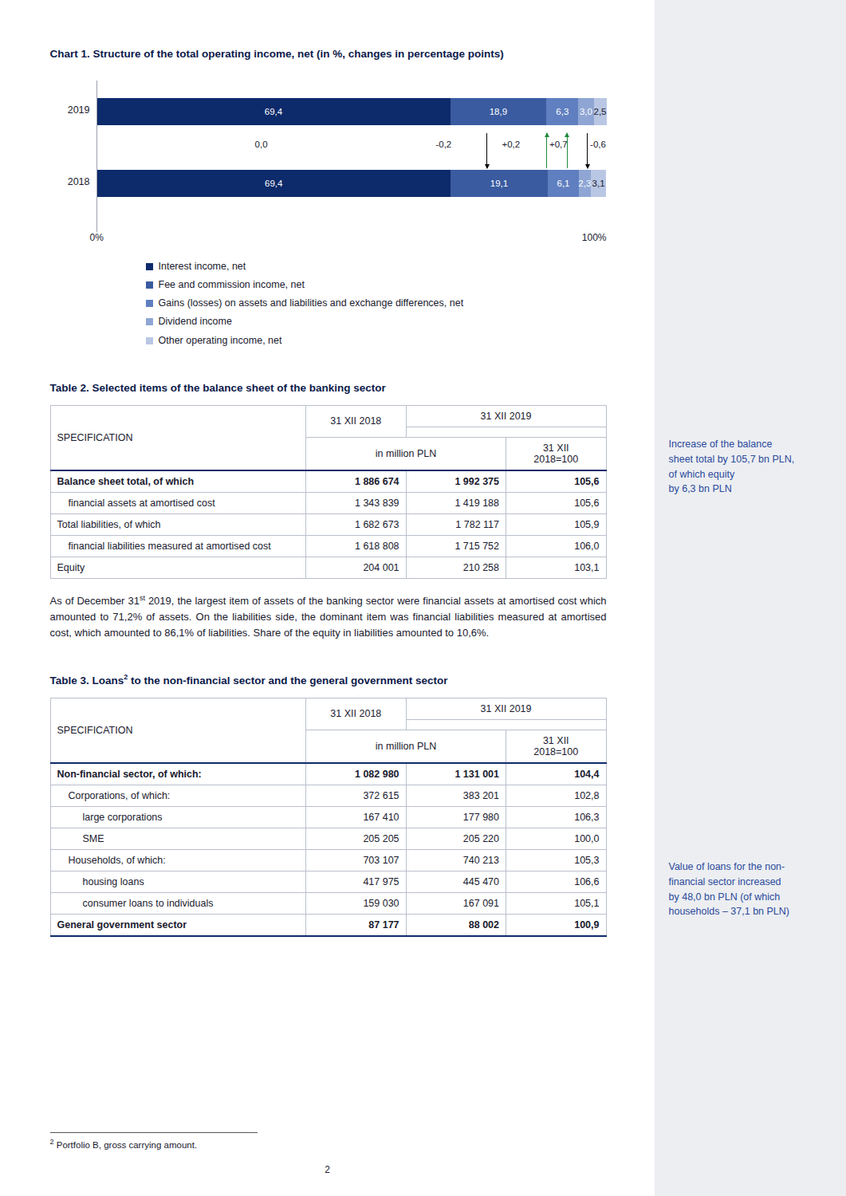Increase of the balance
sheet total by 105,7 bn PLN,
of which equity
by 6,3 bn PLN
Value of loans for the non-
financial sector increased
by 48,0 bn PLN (of which
households – 37,1 bn PLN)
Chart 1. Structure of the total operating income, net (in %, changes in percentage points)
2019
2018
69,4
18,9
6,3
3,0
2,5
0,0
-0,2
+0,2
+0,7
-0,6
69,4
19,1
6,1
2,3
3,1
0%
100%
Interest income, net
Fee and commission income, net
Gains (losses) on assets and liabilities and exchange differences, net
Dividend income
Other operating income, net
Table 2. Selected items of the balance sheet of the banking sector
| SPECIFICATION | 31 XII 2018 | 31 XII 2019 |
| --- | --- | --- |
| in million PLN | 31 XII 2018=100 |
| Balance sheet total, of which | 1 886 674 | 1 992 375 | 105,6 |
| financial assets at amortised cost | 1 343 839 | 1 419 188 | 105,6 |
| Total liabilities, of which | 1 682 673 | 1 782 117 | 105,9 |
| financial liabilities measured at amortised cost | 1 618 808 | 1 715 752 | 106,0 |
| Equity | 204 001 | 210 258 | 103,1 |
As of December 31st 2019, the largest item of assets of the banking sector were financial assets at amortised cost which amounted to 71,2% of assets. On the liabilities side, the dominant item was financial liabilities measured at amortised cost, which amounted to 86,1% of liabilities. Share of the equity in liabilities amounted to 10,6%.
Table 3. Loans2 to the non-financial sector and the general government sector
| SPECIFICATION | 31 XII 2018 | 31 XII 2019 |
| --- | --- | --- |
| in million PLN | 31 XII 2018=100 |
| Non-financial sector, of which: | 1 082 980 | 1 131 001 | 104,4 |
| Corporations, of which: | 372 615 | 383 201 | 102,8 |
| large corporations | 167 410 | 177 980 | 106,3 |
| SME | 205 205 | 205 220 | 100,0 |
| Households, of which: | 703 107 | 740 213 | 105,3 |
| housing loans | 417 975 | 445 470 | 106,6 |
| consumer loans to individuals | 159 030 | 167 091 | 105,1 |
| General government sector | 87 177 | 88 002 | 100,9 |
2 Portfolio B, gross carrying amount.
2